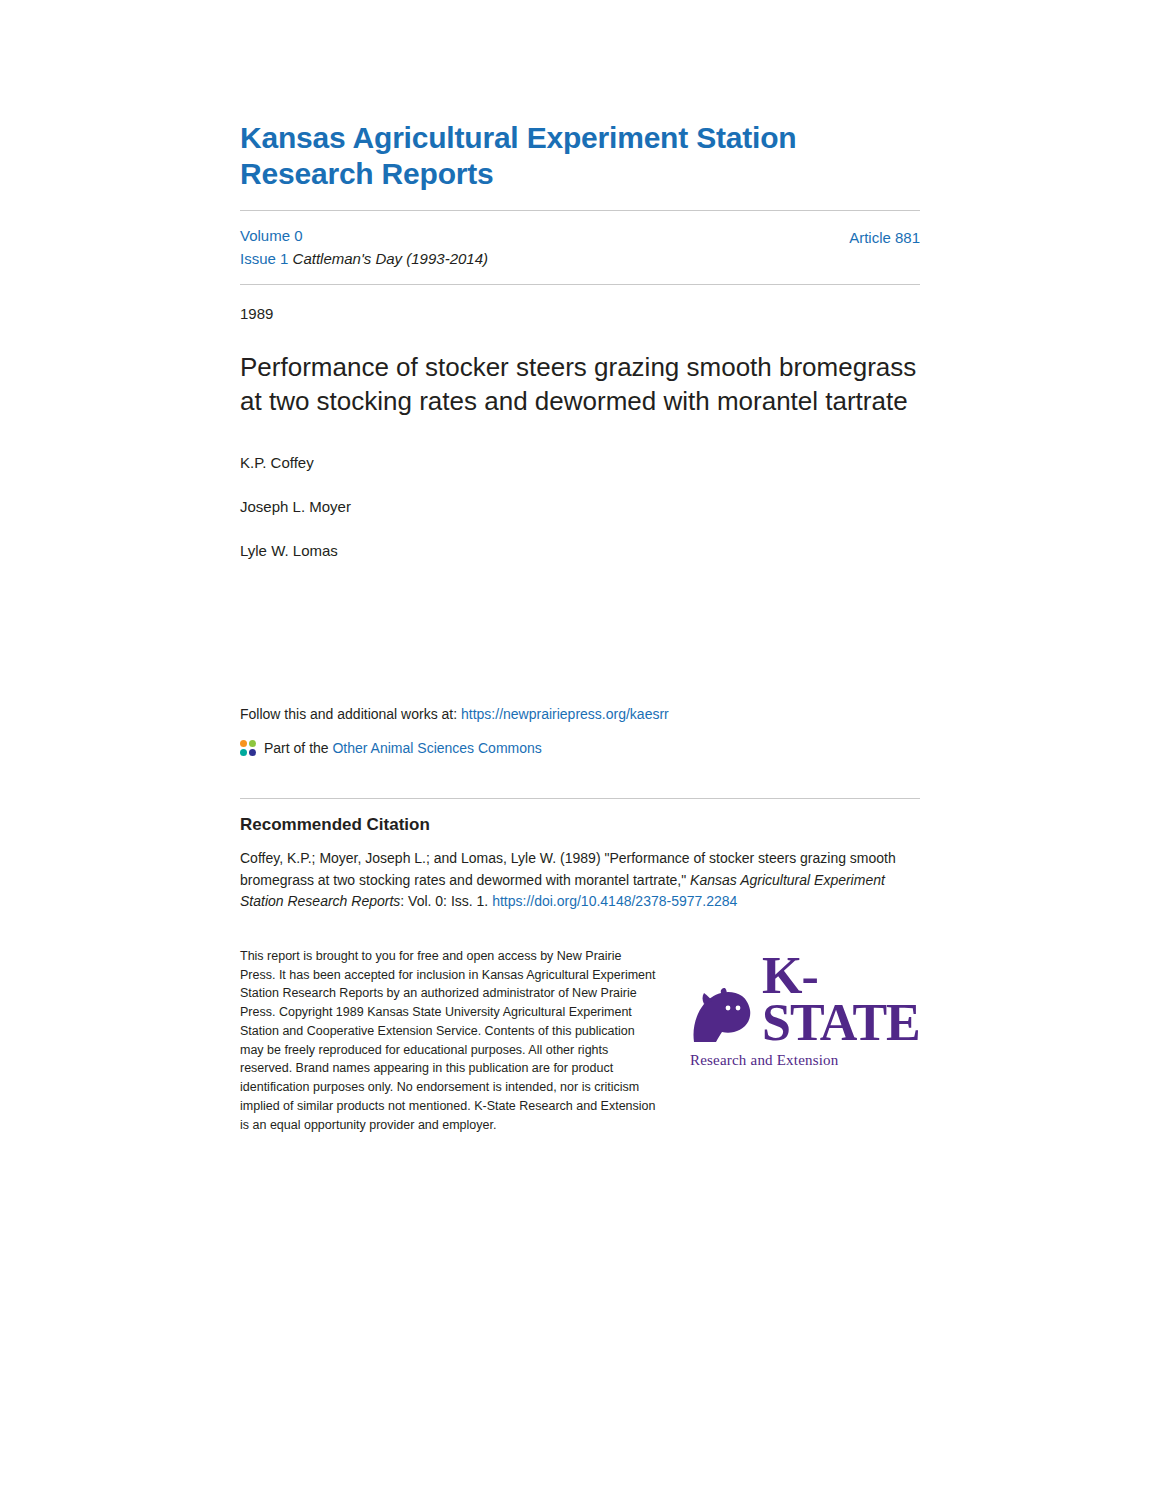Kansas Agricultural Experiment Station Research Reports
Volume 0
Issue 1 Cattleman's Day (1993-2014)
Article 881
1989
Performance of stocker steers grazing smooth bromegrass at two stocking rates and dewormed with morantel tartrate
K.P. Coffey
Joseph L. Moyer
Lyle W. Lomas
Follow this and additional works at: https://newprairiepress.org/kaesrr
Part of the Other Animal Sciences Commons
Recommended Citation
Coffey, K.P.; Moyer, Joseph L.; and Lomas, Lyle W. (1989) "Performance of stocker steers grazing smooth bromegrass at two stocking rates and dewormed with morantel tartrate," Kansas Agricultural Experiment Station Research Reports: Vol. 0: Iss. 1. https://doi.org/10.4148/2378-5977.2284
This report is brought to you for free and open access by New Prairie Press. It has been accepted for inclusion in Kansas Agricultural Experiment Station Research Reports by an authorized administrator of New Prairie Press. Copyright 1989 Kansas State University Agricultural Experiment Station and Cooperative Extension Service. Contents of this publication may be freely reproduced for educational purposes. All other rights reserved. Brand names appearing in this publication are for product identification purposes only. No endorsement is intended, nor is criticism implied of similar products not mentioned. K-State Research and Extension is an equal opportunity provider and employer.
K-STATE
Research and Extension